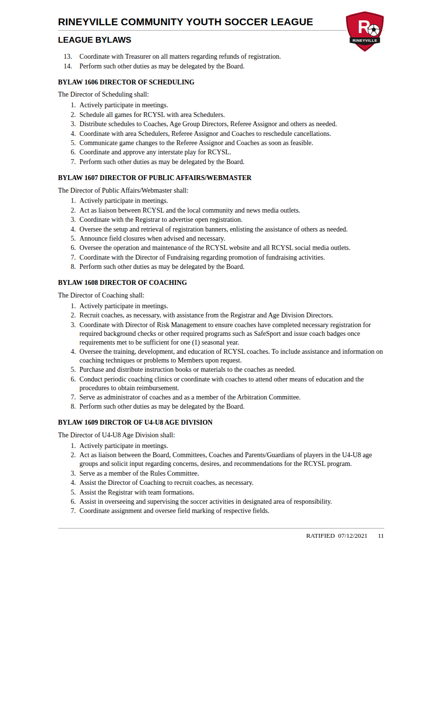R RINEYVILLE
RINEYVILLE COMMUNITY YOUTH SOCCER LEAGUE
LEAGUE BYLAWS
Coordinate with Treasurer on all matters regarding refunds of registration.
Perform such other duties as may be delegated by the Board.
BYLAW 1606 DIRECTOR OF SCHEDULING
The Director of Scheduling shall:
Actively participate in meetings.
Schedule all games for RCYSL with area Schedulers.
Distribute schedules to Coaches, Age Group Directors, Referee Assignor and others as needed.
Coordinate with area Schedulers, Referee Assignor and Coaches to reschedule cancellations.
Communicate game changes to the Referee Assignor and Coaches as soon as feasible.
Coordinate and approve any interstate play for RCYSL.
Perform such other duties as may be delegated by the Board.
BYLAW 1607 DIRECTOR OF PUBLIC AFFAIRS/WEBMASTER
The Director of Public Affairs/Webmaster shall:
Actively participate in meetings.
Act as liaison between RCYSL and the local community and news media outlets.
Coordinate with the Registrar to advertise open registration.
Oversee the setup and retrieval of registration banners, enlisting the assistance of others as needed.
Announce field closures when advised and necessary.
Oversee the operation and maintenance of the RCYSL website and all RCYSL social media outlets.
Coordinate with the Director of Fundraising regarding promotion of fundraising activities.
Perform such other duties as may be delegated by the Board.
BYLAW 1608 DIRECTOR OF COACHING
The Director of Coaching shall:
Actively participate in meetings.
Recruit coaches, as necessary, with assistance from the Registrar and Age Division Directors.
Coordinate with Director of Risk Management to ensure coaches have completed necessary registration for required background checks or other required programs such as SafeSport and issue coach badges once requirements met to be sufficient for one (1) seasonal year.
Oversee the training, development, and education of RCYSL coaches. To include assistance and information on coaching techniques or problems to Members upon request.
Purchase and distribute instruction books or materials to the coaches as needed.
Conduct periodic coaching clinics or coordinate with coaches to attend other means of education and the procedures to obtain reimbursement.
Serve as administrator of coaches and as a member of the Arbitration Committee.
Perform such other duties as may be delegated by the Board.
BYLAW 1609 DIRCTOR OF U4-U8 AGE DIVISION
The Director of U4-U8 Age Division shall:
Actively participate in meetings.
Act as liaison between the Board, Committees, Coaches and Parents/Guardians of players in the U4-U8 age groups and solicit input regarding concerns, desires, and recommendations for the RCYSL program.
Serve as a member of the Rules Committee.
Assist the Director of Coaching to recruit coaches, as necessary.
Assist the Registrar with team formations.
Assist in overseeing and supervising the soccer activities in designated area of responsibility.
Coordinate assignment and oversee field marking of respective fields.
RATIFIED 07/12/2021 11